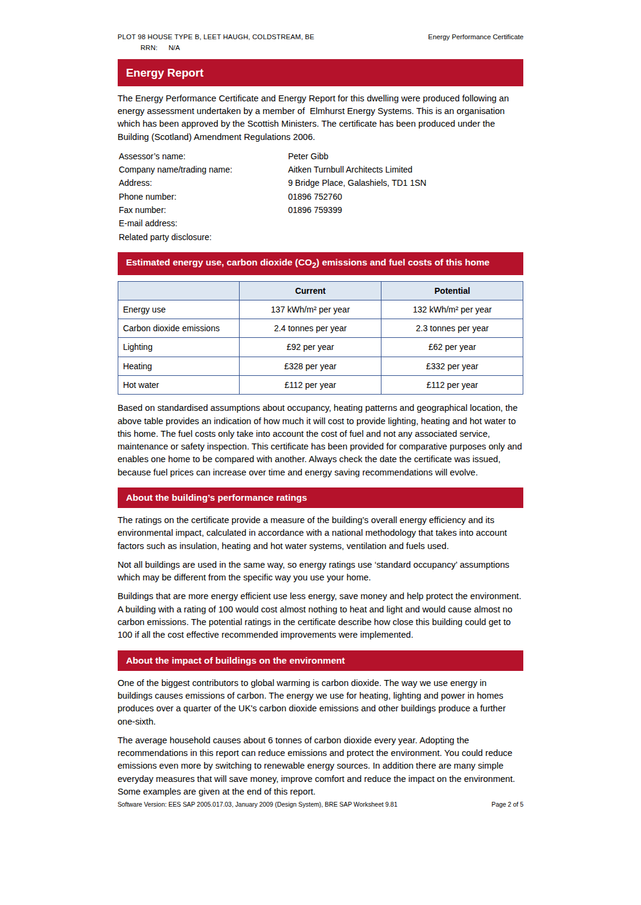PLOT 98 HOUSE TYPE B, LEET HAUGH, COLDSTREAM, BE
RRN: N/A
Energy Performance Certificate
Energy Report
The Energy Performance Certificate and Energy Report for this dwelling were produced following an energy assessment undertaken by a member of Elmhurst Energy Systems. This is an organisation which has been approved by the Scottish Ministers. The certificate has been produced under the Building (Scotland) Amendment Regulations 2006.
| Assessor’s name: | Peter Gibb |
| Company name/trading name: | Aitken Turnbull Architects Limited |
| Address: | 9 Bridge Place, Galashiels, TD1 1SN |
| Phone number: | 01896 752760 |
| Fax number: | 01896 759399 |
| E-mail address: | |
| Related party disclosure: | |
Estimated energy use, carbon dioxide (CO2) emissions and fuel costs of this home
| | Current | Potential |
| --- | --- | --- |
| Energy use | 137 kWh/m² per year | 132 kWh/m² per year |
| Carbon dioxide emissions | 2.4 tonnes per year | 2.3 tonnes per year |
| Lighting | £92 per year | £62 per year |
| Heating | £328 per year | £332 per year |
| Hot water | £112 per year | £112 per year |
Based on standardised assumptions about occupancy, heating patterns and geographical location, the above table provides an indication of how much it will cost to provide lighting, heating and hot water to this home. The fuel costs only take into account the cost of fuel and not any associated service, maintenance or safety inspection. This certificate has been provided for comparative purposes only and enables one home to be compared with another. Always check the date the certificate was issued, because fuel prices can increase over time and energy saving recommendations will evolve.
About the building’s performance ratings
The ratings on the certificate provide a measure of the building’s overall energy efficiency and its environmental impact, calculated in accordance with a national methodology that takes into account factors such as insulation, heating and hot water systems, ventilation and fuels used.
Not all buildings are used in the same way, so energy ratings use ‘standard occupancy’ assumptions which may be different from the specific way you use your home.
Buildings that are more energy efficient use less energy, save money and help protect the environment. A building with a rating of 100 would cost almost nothing to heat and light and would cause almost no carbon emissions. The potential ratings in the certificate describe how close this building could get to 100 if all the cost effective recommended improvements were implemented.
About the impact of buildings on the environment
One of the biggest contributors to global warming is carbon dioxide. The way we use energy in buildings causes emissions of carbon. The energy we use for heating, lighting and power in homes produces over a quarter of the UK's carbon dioxide emissions and other buildings produce a further one-sixth.
The average household causes about 6 tonnes of carbon dioxide every year. Adopting the recommendations in this report can reduce emissions and protect the environment. You could reduce emissions even more by switching to renewable energy sources. In addition there are many simple everyday measures that will save money, improve comfort and reduce the impact on the environment. Some examples are given at the end of this report.
Software Version: EES SAP 2005.017.03, January 2009 (Design System), BRE SAP Worksheet 9.81
Page 2 of 5